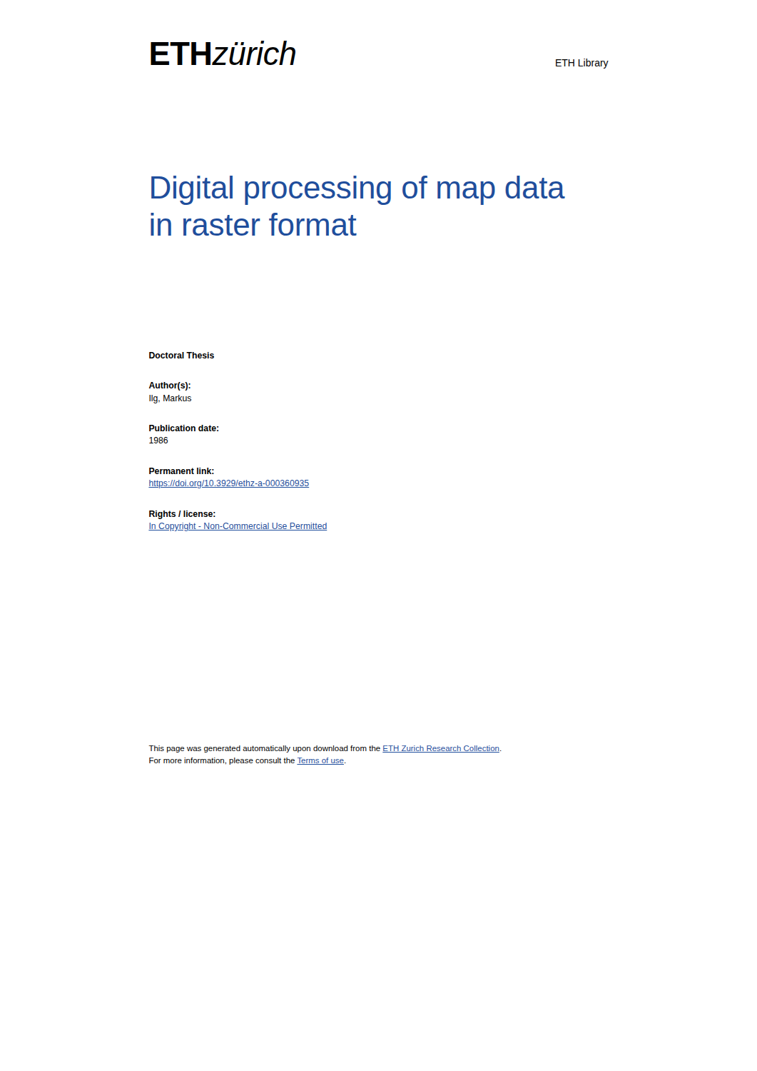ETH zürich
ETH Library
Digital processing of map data in raster format
Doctoral Thesis
Author(s):
Ilg, Markus
Publication date:
1986
Permanent link:
https://doi.org/10.3929/ethz-a-000360935
Rights / license:
In Copyright - Non-Commercial Use Permitted
This page was generated automatically upon download from the ETH Zurich Research Collection.
For more information, please consult the Terms of use.